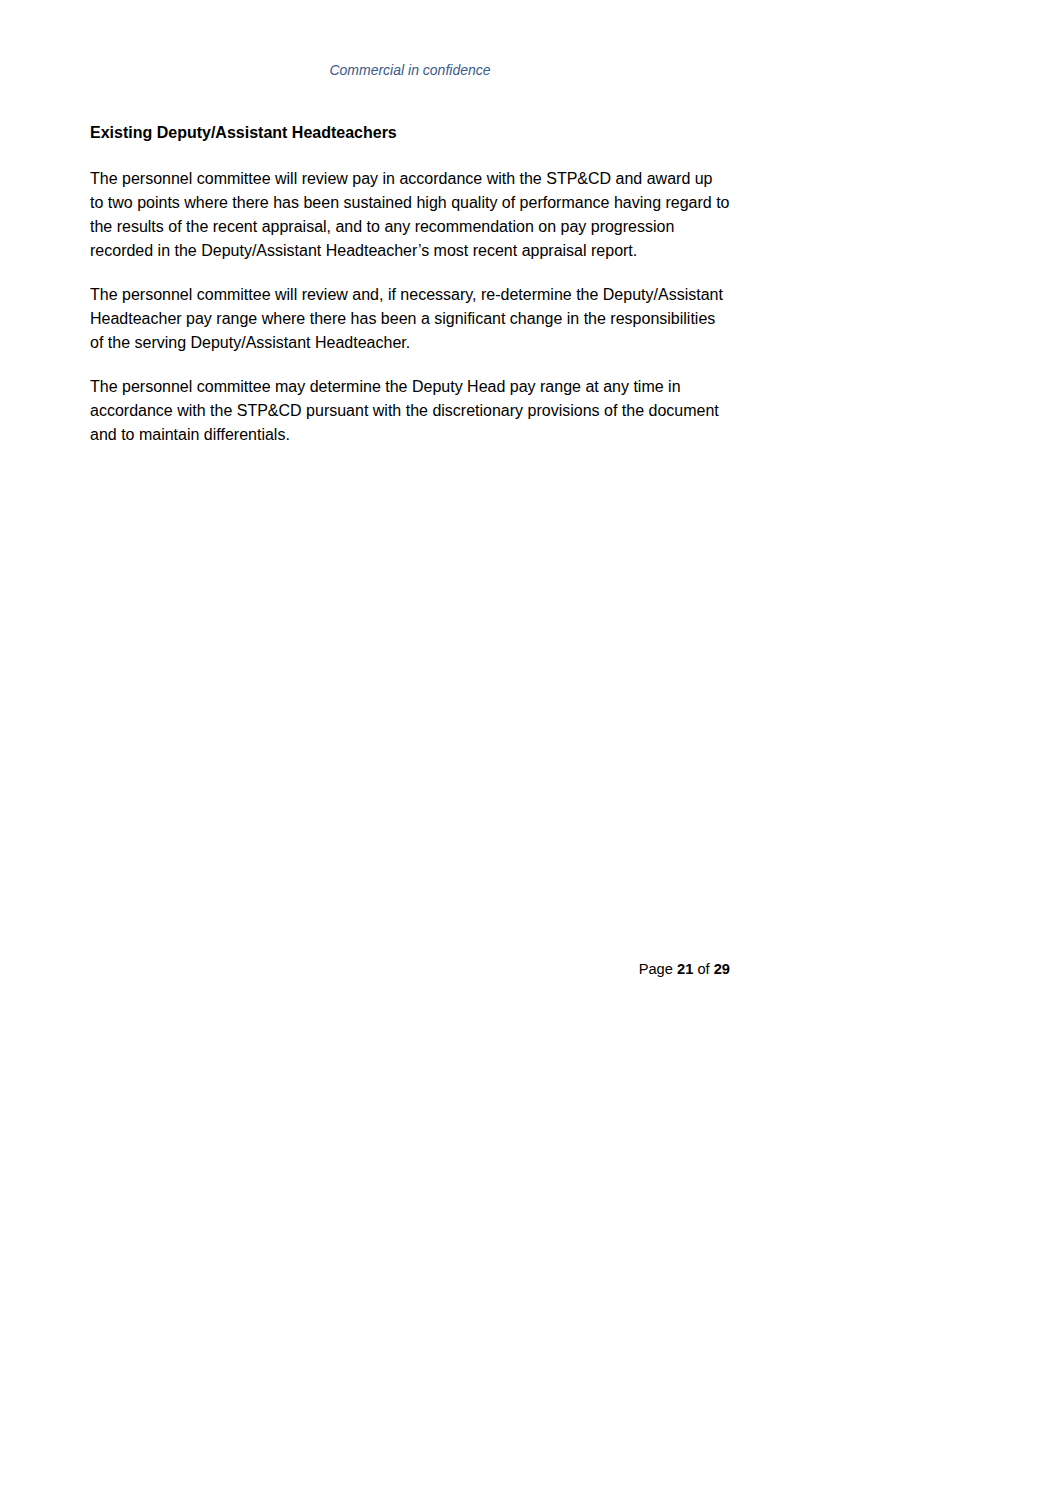Commercial in confidence
Existing Deputy/Assistant Headteachers
The personnel committee will review pay in accordance with the STP&CD and award up to two points where there has been sustained high quality of performance having regard to the results of the recent appraisal, and to any recommendation on pay progression recorded in the Deputy/Assistant Headteacher’s most recent appraisal report.
The personnel committee will review and, if necessary, re-determine the Deputy/Assistant Headteacher pay range where there has been a significant change in the responsibilities of the serving Deputy/Assistant Headteacher.
The personnel committee may determine the Deputy Head pay range at any time in accordance with the STP&CD pursuant with the discretionary provisions of the document and to maintain differentials.
Page 21 of 29